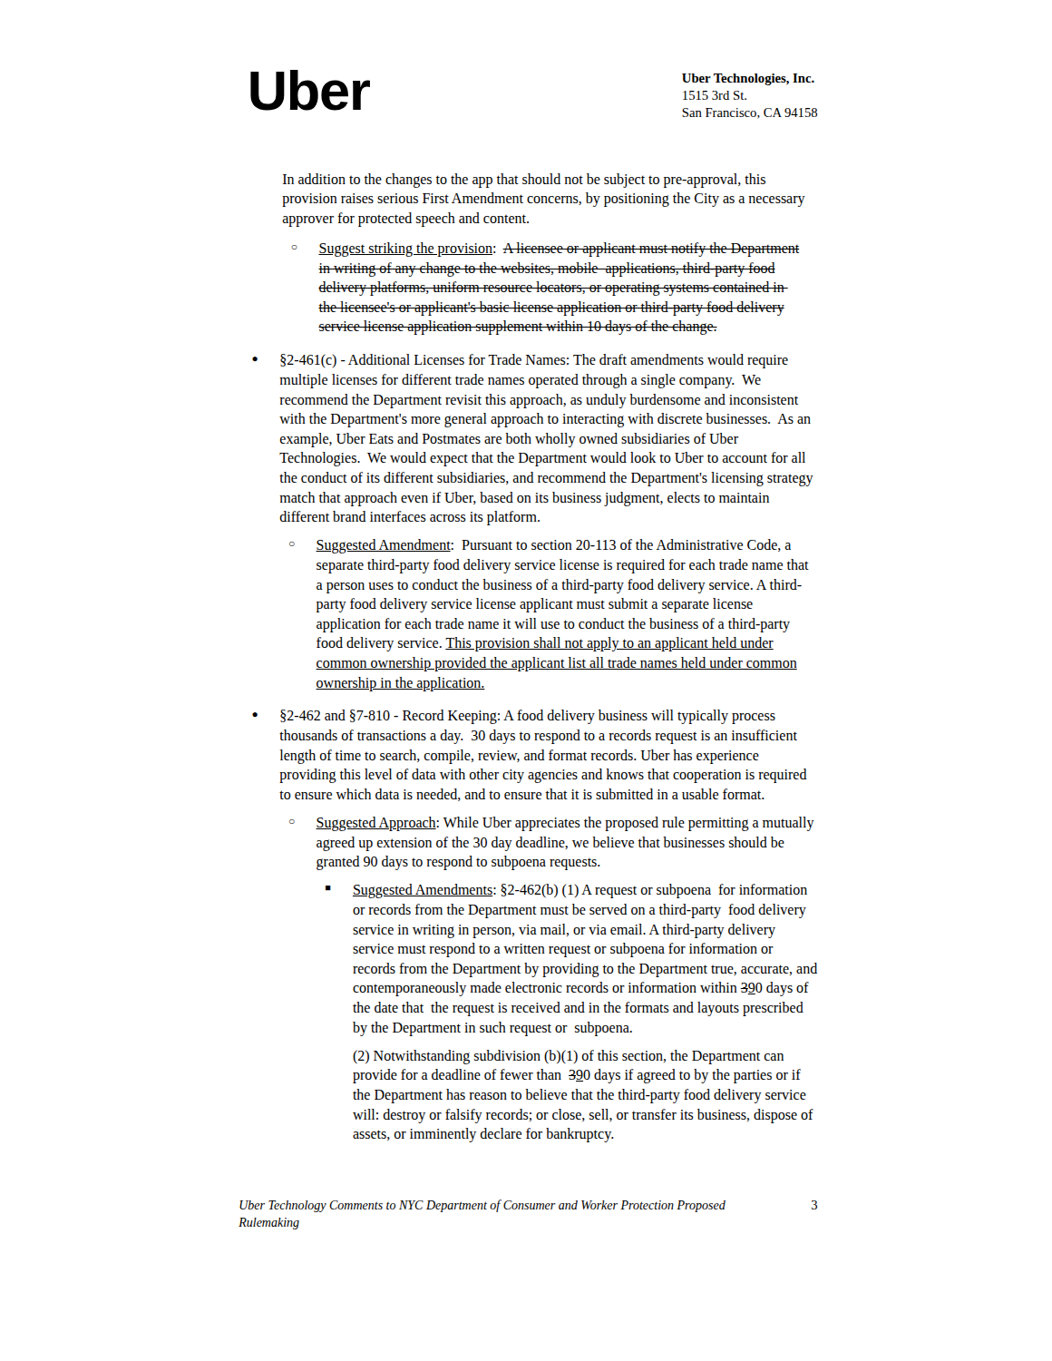Uber
Uber Technologies, Inc.
1515 3rd St.
San Francisco, CA 94158
In addition to the changes to the app that should not be subject to pre-approval, this provision raises serious First Amendment concerns, by positioning the City as a necessary approver for protected speech and content.
Suggest striking the provision: A licensee or applicant must notify the Department in writing of any change to the websites, mobile applications, third-party food delivery platforms, uniform resource locators, or operating systems contained in the licensee's or applicant's basic license application or third-party food delivery service license application supplement within 10 days of the change.
§2-461(c) - Additional Licenses for Trade Names: The draft amendments would require multiple licenses for different trade names operated through a single company. We recommend the Department revisit this approach, as unduly burdensome and inconsistent with the Department's more general approach to interacting with discrete businesses. As an example, Uber Eats and Postmates are both wholly owned subsidiaries of Uber Technologies. We would expect that the Department would look to Uber to account for all the conduct of its different subsidiaries, and recommend the Department's licensing strategy match that approach even if Uber, based on its business judgment, elects to maintain different brand interfaces across its platform.
Suggested Amendment: Pursuant to section 20-113 of the Administrative Code, a separate third-party food delivery service license is required for each trade name that a person uses to conduct the business of a third-party food delivery service. A third-party food delivery service license applicant must submit a separate license application for each trade name it will use to conduct the business of a third-party food delivery service. This provision shall not apply to an applicant held under common ownership provided the applicant list all trade names held under common ownership in the application.
§2-462 and §7-810 - Record Keeping: A food delivery business will typically process thousands of transactions a day. 30 days to respond to a records request is an insufficient length of time to search, compile, review, and format records. Uber has experience providing this level of data with other city agencies and knows that cooperation is required to ensure which data is needed, and to ensure that it is submitted in a usable format.
Suggested Approach: While Uber appreciates the proposed rule permitting a mutually agreed up extension of the 30 day deadline, we believe that businesses should be granted 90 days to respond to subpoena requests.
Suggested Amendments: §2-462(b) (1) A request or subpoena for information or records from the Department must be served on a third-party food delivery service in writing in person, via mail, or via email. A third-party delivery service must respond to a written request or subpoena for information or records from the Department by providing to the Department true, accurate, and contemporaneously made electronic records or information within 390 days of the date that the request is received and in the formats and layouts prescribed by the Department in such request or subpoena.
(2) Notwithstanding subdivision (b)(1) of this section, the Department can provide for a deadline of fewer than 390 days if agreed to by the parties or if the Department has reason to believe that the third-party food delivery service will: destroy or falsify records; or close, sell, or transfer its business, dispose of assets, or imminently declare for bankruptcy.
Uber Technology Comments to NYC Department of Consumer and Worker Protection Proposed Rulemaking 3